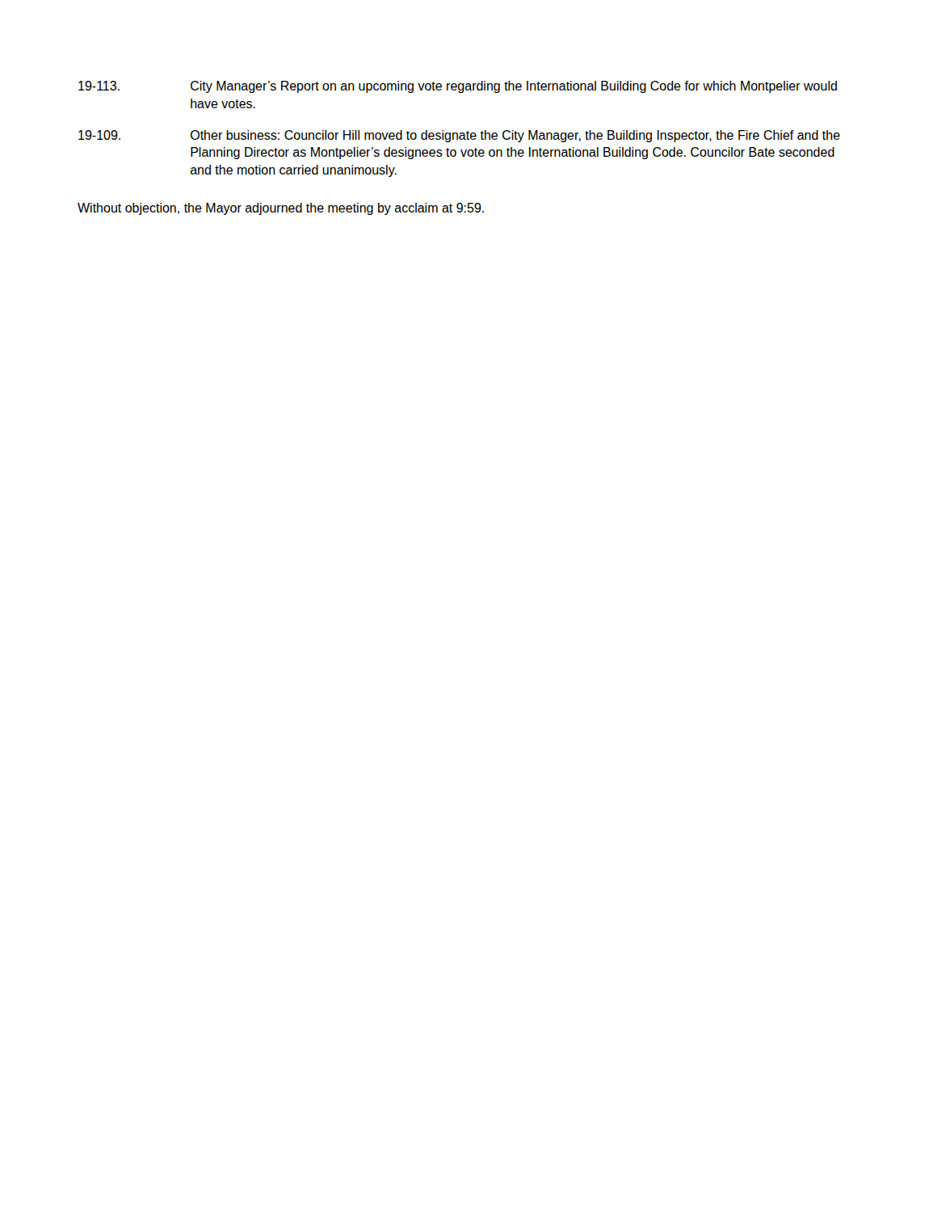19-113. City Manager’s Report on an upcoming vote regarding the International Building Code for which Montpelier would have votes.
19-109. Other business: Councilor Hill moved to designate the City Manager, the Building Inspector, the Fire Chief and the Planning Director as Montpelier’s designees to vote on the International Building Code. Councilor Bate seconded and the motion carried unanimously.
Without objection, the Mayor adjourned the meeting by acclaim at 9:59.